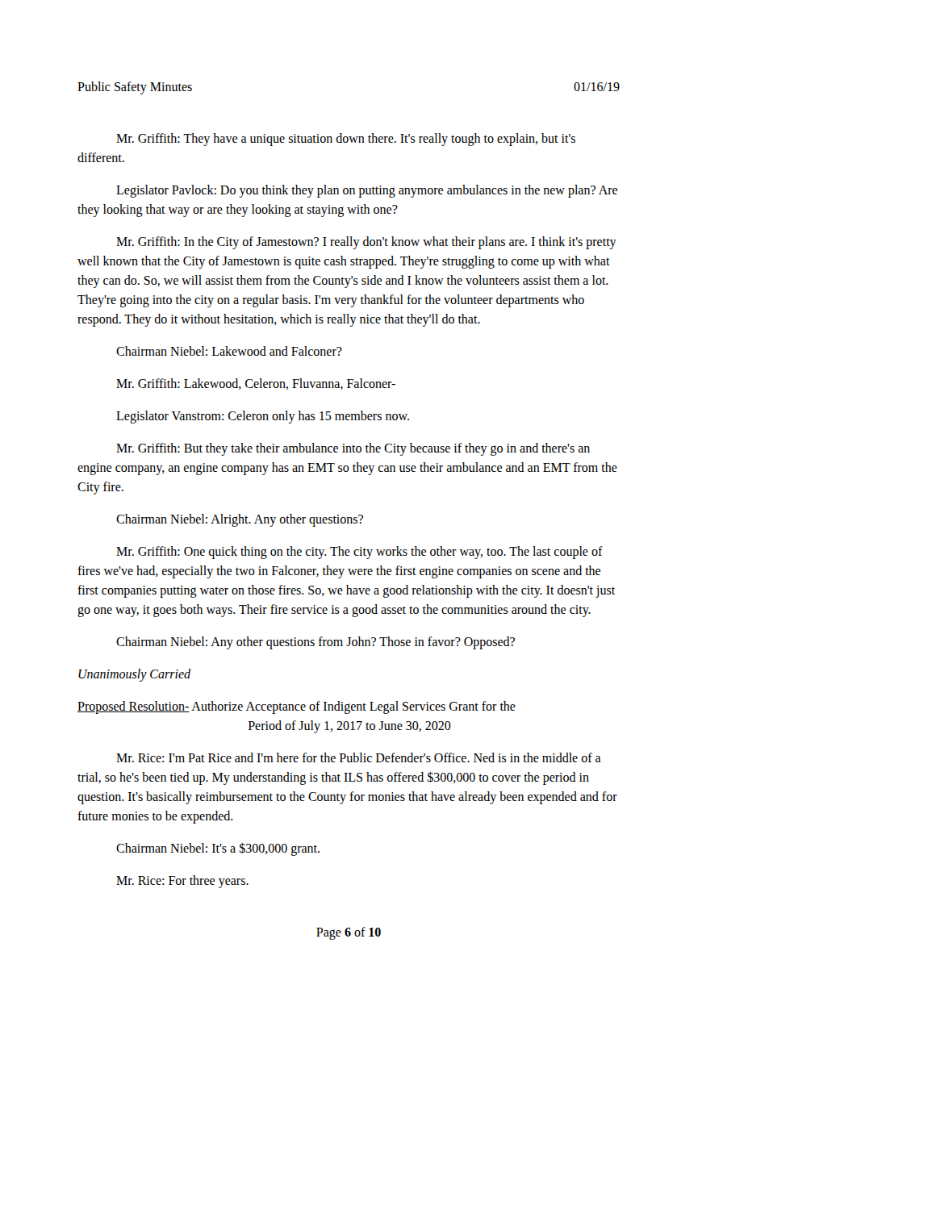Public Safety Minutes 01/16/19
Mr. Griffith: They have a unique situation down there. It's really tough to explain, but it's different.
Legislator Pavlock: Do you think they plan on putting anymore ambulances in the new plan? Are they looking that way or are they looking at staying with one?
Mr. Griffith: In the City of Jamestown? I really don't know what their plans are. I think it's pretty well known that the City of Jamestown is quite cash strapped. They're struggling to come up with what they can do. So, we will assist them from the County's side and I know the volunteers assist them a lot. They're going into the city on a regular basis. I'm very thankful for the volunteer departments who respond. They do it without hesitation, which is really nice that they'll do that.
Chairman Niebel: Lakewood and Falconer?
Mr. Griffith: Lakewood, Celeron, Fluvanna, Falconer-
Legislator Vanstrom: Celeron only has 15 members now.
Mr. Griffith: But they take their ambulance into the City because if they go in and there's an engine company, an engine company has an EMT so they can use their ambulance and an EMT from the City fire.
Chairman Niebel: Alright. Any other questions?
Mr. Griffith: One quick thing on the city. The city works the other way, too. The last couple of fires we've had, especially the two in Falconer, they were the first engine companies on scene and the first companies putting water on those fires. So, we have a good relationship with the city. It doesn't just go one way, it goes both ways. Their fire service is a good asset to the communities around the city.
Chairman Niebel: Any other questions from John? Those in favor? Opposed?
Unanimously Carried
Proposed Resolution- Authorize Acceptance of Indigent Legal Services Grant for the Period of July 1, 2017 to June 30, 2020
Mr. Rice: I'm Pat Rice and I'm here for the Public Defender's Office. Ned is in the middle of a trial, so he's been tied up. My understanding is that ILS has offered $300,000 to cover the period in question. It's basically reimbursement to the County for monies that have already been expended and for future monies to be expended.
Chairman Niebel: It's a $300,000 grant.
Mr. Rice: For three years.
Page 6 of 10